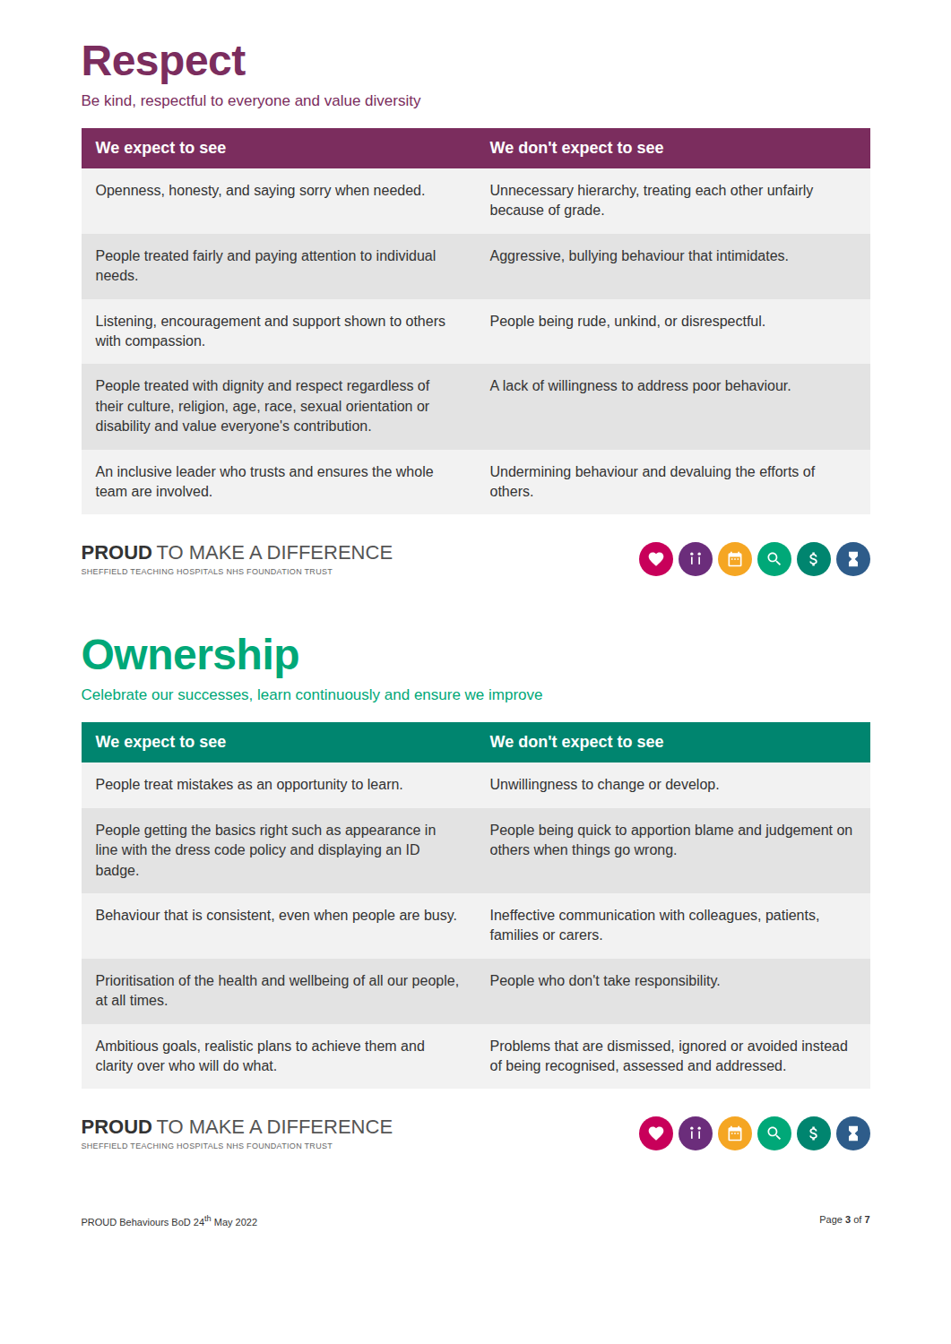Respect
Be kind, respectful to everyone and value diversity
| We expect to see | We don't expect to see |
| --- | --- |
| Openness, honesty, and saying sorry when needed. | Unnecessary hierarchy, treating each other unfairly because of grade. |
| People treated fairly and paying attention to individual needs. | Aggressive, bullying behaviour that intimidates. |
| Listening, encouragement and support shown to others with compassion. | People being rude, unkind, or disrespectful. |
| People treated with dignity and respect regardless of their culture, religion, age, race, sexual orientation or disability and value everyone's contribution. | A lack of willingness to address poor behaviour. |
| An inclusive leader who trusts and ensures the whole team are involved. | Undermining behaviour and devaluing the efforts of others. |
PROUD TO MAKE A DIFFERENCE
SHEFFIELD TEACHING HOSPITALS NHS FOUNDATION TRUST
Ownership
Celebrate our successes, learn continuously and ensure we improve
| We expect to see | We don't expect to see |
| --- | --- |
| People treat mistakes as an opportunity to learn. | Unwillingness to change or develop. |
| People getting the basics right such as appearance in line with the dress code policy and displaying an ID badge. | People being quick to apportion blame and judgement on others when things go wrong. |
| Behaviour that is consistent, even when people are busy. | Ineffective communication with colleagues, patients, families or carers. |
| Prioritisation of the health and wellbeing of all our people, at all times. | People who don't take responsibility. |
| Ambitious goals, realistic plans to achieve them and clarity over who will do what. | Problems that are dismissed, ignored or avoided instead of being recognised, assessed and addressed. |
PROUD TO MAKE A DIFFERENCE
SHEFFIELD TEACHING HOSPITALS NHS FOUNDATION TRUST
PROUD Behaviours BoD 24th May 2022 Page 3 of 7